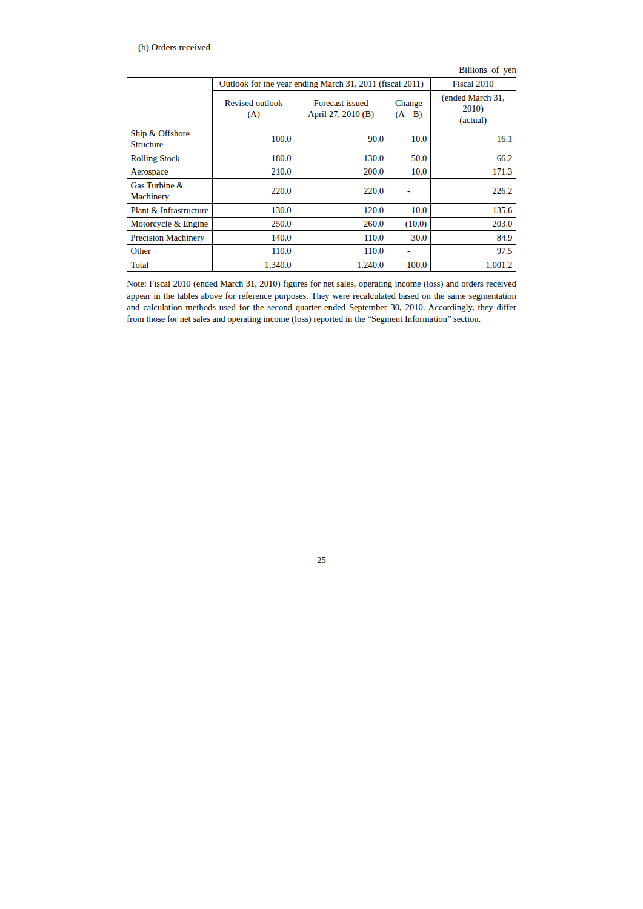(b) Orders received
Billions of yen
| | Outlook for the year ending March 31, 2011 (fiscal 2011) | Fiscal 2010 |
| --- | --- | --- |
| Revised outlook (A) | Forecast issued April 27, 2010 (B) | Change (A – B) | (ended March 31, 2010) (actual) |
| Ship & Offshore Structure | 100.0 | 90.0 | 10.0 | 16.1 |
| Rolling Stock | 180.0 | 130.0 | 50.0 | 66.2 |
| Aerospace | 210.0 | 200.0 | 10.0 | 171.3 |
| Gas Turbine & Machinery | 220.0 | 220.0 | - | 226.2 |
| Plant & Infrastructure | 130.0 | 120.0 | 10.0 | 135.6 |
| Motorcycle & Engine | 250.0 | 260.0 | (10.0) | 203.0 |
| Precision Machinery | 140.0 | 110.0 | 30.0 | 84.9 |
| Other | 110.0 | 110.0 | - | 97.5 |
| Total | 1,340.0 | 1,240.0 | 100.0 | 1,001.2 |
Note: Fiscal 2010 (ended March 31, 2010) figures for net sales, operating income (loss) and orders received appear in the tables above for reference purposes. They were recalculated based on the same segmentation and calculation methods used for the second quarter ended September 30, 2010. Accordingly, they differ from those for net sales and operating income (loss) reported in the “Segment Information” section.
25